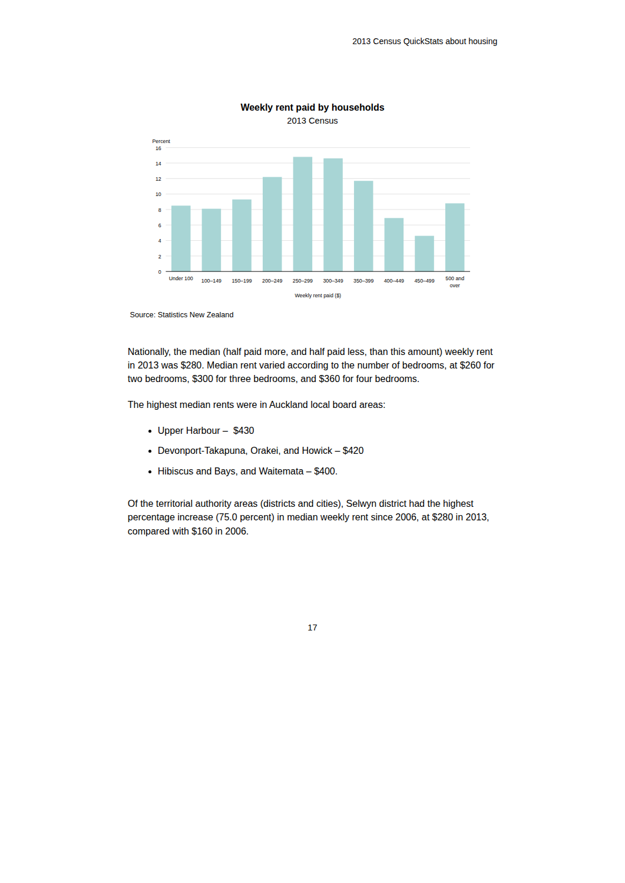2013 Census QuickStats about housing
Weekly rent paid by households
2013 Census
Percent 16 14 12 10 8 6 4 2 0 Under 100 100–149 150–199 200–249 250–299 300–349 350–399 400–449 450–499 500 and over Weekly rent paid ($)
Source: Statistics New Zealand
Nationally, the median (half paid more, and half paid less, than this amount) weekly rent in 2013 was $280. Median rent varied according to the number of bedrooms, at $260 for two bedrooms, $300 for three bedrooms, and $360 for four bedrooms.
The highest median rents were in Auckland local board areas:
Upper Harbour – $430
Devonport-Takapuna, Orakei, and Howick – $420
Hibiscus and Bays, and Waitemata – $400.
Of the territorial authority areas (districts and cities), Selwyn district had the highest percentage increase (75.0 percent) in median weekly rent since 2006, at $280 in 2013, compared with $160 in 2006.
17